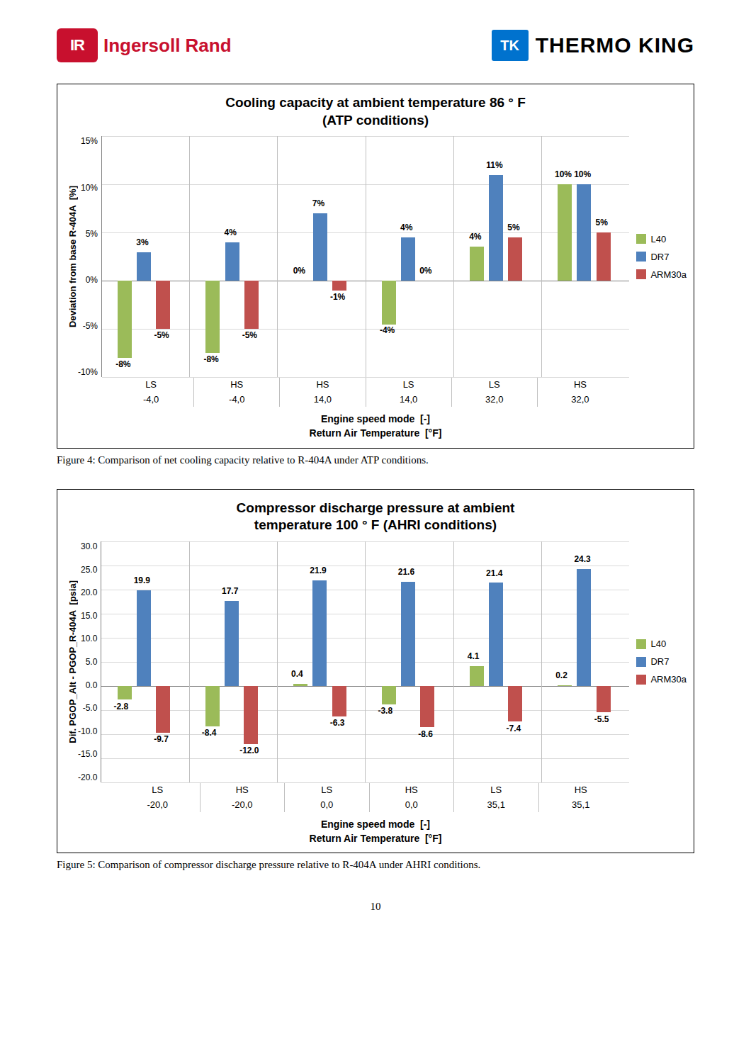IR
Ingersoll Rand
TK
THERMO KING
Cooling capacity at ambient temperature 86 ° F
(ATP conditions)
Deviation from base R-404A [%]
15%
10%
5%
0%
-5%
-10%
-8%
3%
-5%
-8%
4%
-5%
0%
7%
-1%
-4%
4%
0%
4%
11%
5%
10%
10%
5%
L40
DR7
ARM30a
LS
HS
HS
LS
LS
HS
-4,0
-4,0
14,0
14,0
32,0
32,0
Engine speed mode [-]
Return Air Temperature [°F]
Figure 4: Comparison of net cooling capacity relative to R-404A under ATP conditions.
Compressor discharge pressure at ambient
temperature 100 ° F (AHRI conditions)
Dif. PGOP_Alt - PGOP_R-404A [psia]
30.0
25.0
20.0
15.0
10.0
5.0
0.0
-5.0
-10.0
-15.0
-20.0
-2.8
19.9
-9.7
-8.4
17.7
-12.0
0.4
21.9
-6.3
-3.8
21.6
-8.6
4.1
21.4
-7.4
0.2
24.3
-5.5
L40
DR7
ARM30a
LS
HS
LS
HS
LS
HS
-20,0
-20,0
0,0
0,0
35,1
35,1
Engine speed mode [-]
Return Air Temperature [°F]
Figure 5: Comparison of compressor discharge pressure relative to R-404A under AHRI conditions.
10